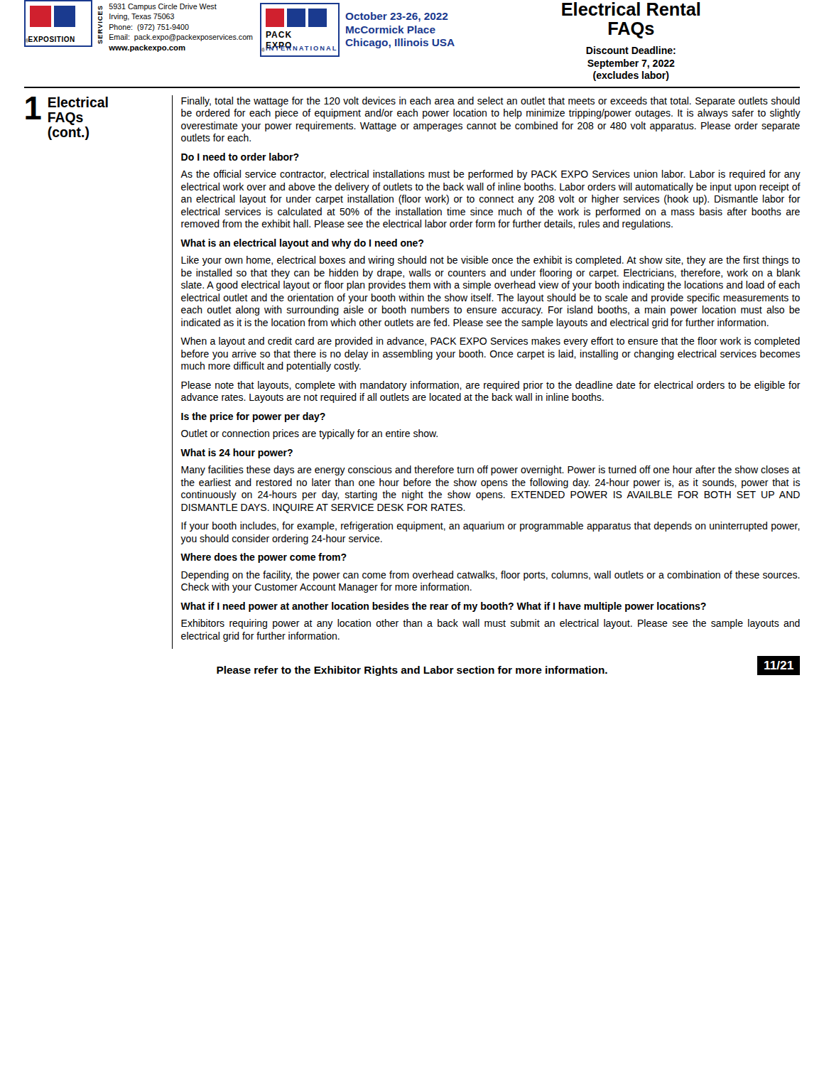®
EXPOSITION
SERVICES
5931 Campus Circle Drive West
Irving, Texas 75063
Phone: (972) 751-9400
Email: pack.expo@packexposervices.com
www.packexpo.com
PACK
EXPO
®
INTERNATIONAL
October 23-26, 2022
McCormick Place
Chicago, Illinois USA
Electrical Rental
FAQs
Discount Deadline:
September 7, 2022
(excludes labor)
1
Electrical
FAQs
(cont.)
Finally, total the wattage for the 120 volt devices in each area and select an outlet that meets or exceeds that total. Separate outlets should be ordered for each piece of equipment and/or each power location to help minimize tripping/power outages. It is always safer to slightly overestimate your power requirements. Wattage or amperages cannot be combined for 208 or 480 volt apparatus. Please order separate outlets for each.
Do I need to order labor?
As the official service contractor, electrical installations must be performed by PACK EXPO Services union labor. Labor is required for any electrical work over and above the delivery of outlets to the back wall of inline booths. Labor orders will automatically be input upon receipt of an electrical layout for under carpet installation (floor work) or to connect any 208 volt or higher services (hook up). Dismantle labor for electrical services is calculated at 50% of the installation time since much of the work is performed on a mass basis after booths are removed from the exhibit hall. Please see the electrical labor order form for further details, rules and regulations.
What is an electrical layout and why do I need one?
Like your own home, electrical boxes and wiring should not be visible once the exhibit is completed. At show site, they are the first things to be installed so that they can be hidden by drape, walls or counters and under flooring or carpet. Electricians, therefore, work on a blank slate. A good electrical layout or floor plan provides them with a simple overhead view of your booth indicating the locations and load of each electrical outlet and the orientation of your booth within the show itself. The layout should be to scale and provide specific measurements to each outlet along with surrounding aisle or booth numbers to ensure accuracy. For island booths, a main power location must also be indicated as it is the location from which other outlets are fed. Please see the sample layouts and electrical grid for further information.
When a layout and credit card are provided in advance, PACK EXPO Services makes every effort to ensure that the floor work is completed before you arrive so that there is no delay in assembling your booth. Once carpet is laid, installing or changing electrical services becomes much more difficult and potentially costly.
Please note that layouts, complete with mandatory information, are required prior to the deadline date for electrical orders to be eligible for advance rates. Layouts are not required if all outlets are located at the back wall in inline booths.
Is the price for power per day?
Outlet or connection prices are typically for an entire show.
What is 24 hour power?
Many facilities these days are energy conscious and therefore turn off power overnight. Power is turned off one hour after the show closes at the earliest and restored no later than one hour before the show opens the following day. 24-hour power is, as it sounds, power that is continuously on 24-hours per day, starting the night the show opens. EXTENDED POWER IS AVAILBLE FOR BOTH SET UP AND DISMANTLE DAYS. INQUIRE AT SERVICE DESK FOR RATES.
If your booth includes, for example, refrigeration equipment, an aquarium or programmable apparatus that depends on uninterrupted power, you should consider ordering 24-hour service.
Where does the power come from?
Depending on the facility, the power can come from overhead catwalks, floor ports, columns, wall outlets or a combination of these sources. Check with your Customer Account Manager for more information.
What if I need power at another location besides the rear of my booth? What if I have multiple power locations?
Exhibitors requiring power at any location other than a back wall must submit an electrical layout. Please see the sample layouts and electrical grid for further information.
Please refer to the Exhibitor Rights and Labor section for more information.
11/21